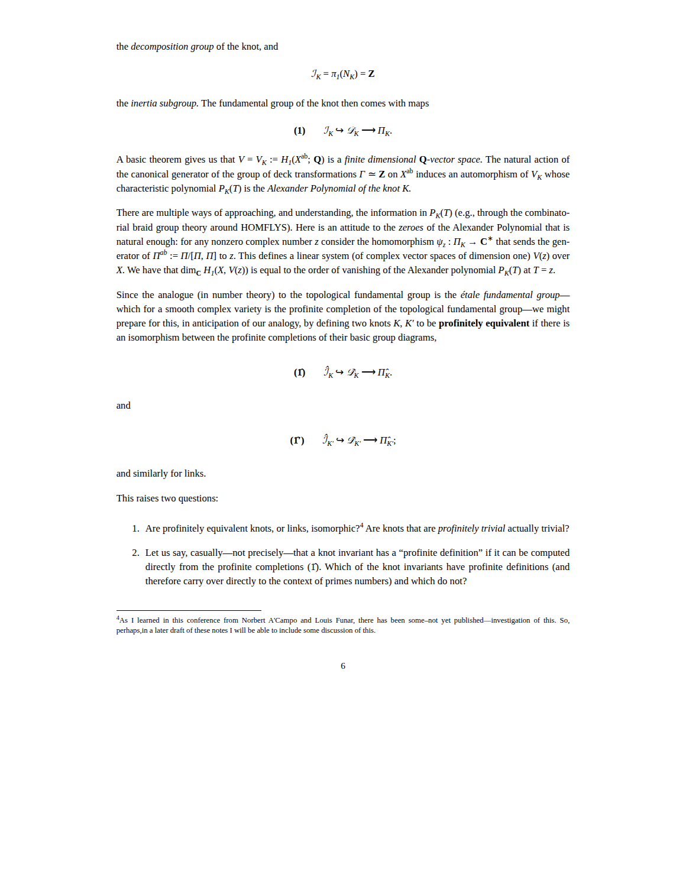the decomposition group of the knot, and
ℐK = π1(NK) = Z
the inertia subgroup. The fundamental group of the knot then comes with maps
(1) ℐK ↪ 𝒟K ⟶ ΠK.
A basic theorem gives us that V = VK := H1(Xab; Q) is a finite dimensional Q-vector space. The natural action of the canonical generator of the group of deck transformations Γ ≃ Z on Xab induces an automorphism of VK whose characteristic polynomial PK(T) is the Alexander Polynomial of the knot K.
There are multiple ways of approaching, and understanding, the information in PK(T) (e.g., through the combinatorial braid group theory around HOMFLYS). Here is an attitude to the zeroes of the Alexander Polynomial that is natural enough: for any nonzero complex number z consider the homomorphism ψz : ΠK → C∗ that sends the generator of Πab := Π/[Π, Π] to z. This defines a linear system (of complex vector spaces of dimension one) V(z) over X. We have that dimC H1(X, V(z)) is equal to the order of vanishing of the Alexander polynomial PK(T) at T = z.
Since the analogue (in number theory) to the topological fundamental group is the étale fundamental group—which for a smooth complex variety is the profinite completion of the topological fundamental group—we might prepare for this, in anticipation of our analogy, by defining two knots K, K′ to be profinitely equivalent if there is an isomorphism between the profinite completions of their basic group diagrams,
(1̂) ℐ̂K ↪ 𝒟̂K ⟶ Π̂K.
and
(1̂′) ℐ̂K′ ↪ 𝒟̂K′ ⟶ Π̂K′;
and similarly for links.
This raises two questions:
Are profinitely equivalent knots, or links, isomorphic?4 Are knots that are profinitely trivial actually trivial?
Let us say, casually—not precisely—that a knot invariant has a “profinite definition” if it can be computed directly from the profinite completions (1̂). Which of the knot invariants have profinite definitions (and therefore carry over directly to the context of primes numbers) and which do not?
4As I learned in this conference from Norbert A'Campo and Louis Funar, there has been some–not yet published—investigation of this. So, perhaps,in a later draft of these notes I will be able to include some discussion of this.
6